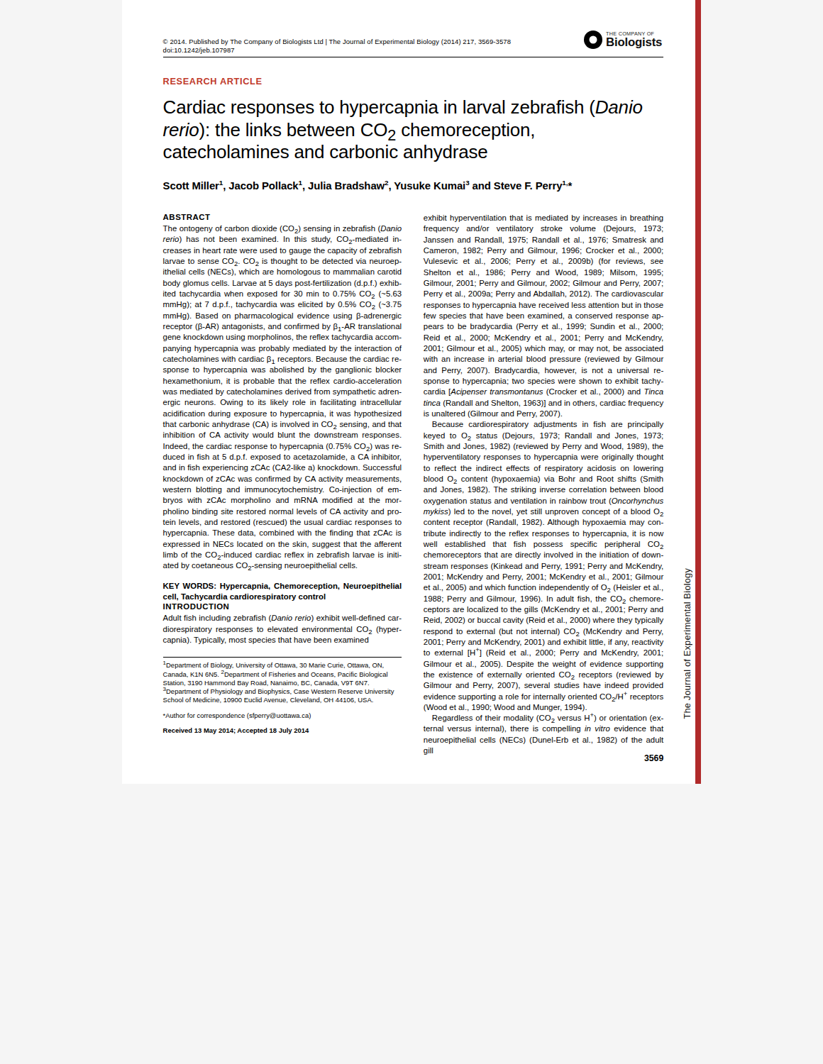© 2014. Published by The Company of Biologists Ltd | The Journal of Experimental Biology (2014) 217, 3569-3578 doi:10.1242/jeb.107987
The Company of
Biologists
RESEARCH ARTICLE
Cardiac responses to hypercapnia in larval zebrafish (Danio rerio): the links between CO2 chemoreception, catecholamines and carbonic anhydrase
Scott Miller1, Jacob Pollack1, Julia Bradshaw2, Yusuke Kumai3 and Steve F. Perry1,*
ABSTRACT
The ontogeny of carbon dioxide (CO2) sensing in zebrafish (Danio rerio) has not been examined. In this study, CO2-mediated increases in heart rate were used to gauge the capacity of zebrafish larvae to sense CO2. CO2 is thought to be detected via neuroepithelial cells (NECs), which are homologous to mammalian carotid body glomus cells. Larvae at 5 days post-fertilization (d.p.f.) exhibited tachycardia when exposed for 30 min to 0.75% CO2 (~5.63 mmHg); at 7 d.p.f., tachycardia was elicited by 0.5% CO2 (~3.75 mmHg). Based on pharmacological evidence using β-adrenergic receptor (β-AR) antagonists, and confirmed by β1-AR translational gene knockdown using morpholinos, the reflex tachycardia accompanying hypercapnia was probably mediated by the interaction of catecholamines with cardiac β1 receptors. Because the cardiac response to hypercapnia was abolished by the ganglionic blocker hexamethonium, it is probable that the reflex cardio-acceleration was mediated by catecholamines derived from sympathetic adrenergic neurons. Owing to its likely role in facilitating intracellular acidification during exposure to hypercapnia, it was hypothesized that carbonic anhydrase (CA) is involved in CO2 sensing, and that inhibition of CA activity would blunt the downstream responses. Indeed, the cardiac response to hypercapnia (0.75% CO2) was reduced in fish at 5 d.p.f. exposed to acetazolamide, a CA inhibitor, and in fish experiencing zCAc (CA2-like a) knockdown. Successful knockdown of zCAc was confirmed by CA activity measurements, western blotting and immunocytochemistry. Co-injection of embryos with zCAc morpholino and mRNA modified at the morpholino binding site restored normal levels of CA activity and protein levels, and restored (rescued) the usual cardiac responses to hypercapnia. These data, combined with the finding that zCAc is expressed in NECs located on the skin, suggest that the afferent limb of the CO2-induced cardiac reflex in zebrafish larvae is initiated by coetaneous CO2-sensing neuroepithelial cells.
KEY WORDS: Hypercapnia, Chemoreception, Neuroepithelial cell, Tachycardia cardiorespiratory control
INTRODUCTION
Adult fish including zebrafish (Danio rerio) exhibit well-defined cardiorespiratory responses to elevated environmental CO2 (hypercapnia). Typically, most species that have been examined
1Department of Biology, University of Ottawa, 30 Marie Curie, Ottawa, ON, Canada, K1N 6N5. 2Department of Fisheries and Oceans, Pacific Biological Station, 3190 Hammond Bay Road, Nanaimo, BC, Canada, V9T 6N7. 3Department of Physiology and Biophysics, Case Western Reserve University School of Medicine, 10900 Euclid Avenue, Cleveland, OH 44106, USA.
*Author for correspondence (sfperry@uottawa.ca)
Received 13 May 2014; Accepted 18 July 2014
exhibit hyperventilation that is mediated by increases in breathing frequency and/or ventilatory stroke volume (Dejours, 1973; Janssen and Randall, 1975; Randall et al., 1976; Smatresk and Cameron, 1982; Perry and Gilmour, 1996; Crocker et al., 2000; Vulesevic et al., 2006; Perry et al., 2009b) (for reviews, see Shelton et al., 1986; Perry and Wood, 1989; Milsom, 1995; Gilmour, 2001; Perry and Gilmour, 2002; Gilmour and Perry, 2007; Perry et al., 2009a; Perry and Abdallah, 2012). The cardiovascular responses to hypercapnia have received less attention but in those few species that have been examined, a conserved response appears to be bradycardia (Perry et al., 1999; Sundin et al., 2000; Reid et al., 2000; McKendry et al., 2001; Perry and McKendry, 2001; Gilmour et al., 2005) which may, or may not, be associated with an increase in arterial blood pressure (reviewed by Gilmour and Perry, 2007). Bradycardia, however, is not a universal response to hypercapnia; two species were shown to exhibit tachycardia [Acipenser transmontanus (Crocker et al., 2000) and Tinca tinca (Randall and Shelton, 1963)] and in others, cardiac frequency is unaltered (Gilmour and Perry, 2007).
Because cardiorespiratory adjustments in fish are principally keyed to O2 status (Dejours, 1973; Randall and Jones, 1973; Smith and Jones, 1982) (reviewed by Perry and Wood, 1989), the hyperventilatory responses to hypercapnia were originally thought to reflect the indirect effects of respiratory acidosis on lowering blood O2 content (hypoxaemia) via Bohr and Root shifts (Smith and Jones, 1982). The striking inverse correlation between blood oxygenation status and ventilation in rainbow trout (Oncorhynchus mykiss) led to the novel, yet still unproven concept of a blood O2 content receptor (Randall, 1982). Although hypoxaemia may contribute indirectly to the reflex responses to hypercapnia, it is now well established that fish possess specific peripheral CO2 chemoreceptors that are directly involved in the initiation of downstream responses (Kinkead and Perry, 1991; Perry and McKendry, 2001; McKendry and Perry, 2001; McKendry et al., 2001; Gilmour et al., 2005) and which function independently of O2 (Heisler et al., 1988; Perry and Gilmour, 1996). In adult fish, the CO2 chemoreceptors are localized to the gills (McKendry et al., 2001; Perry and Reid, 2002) or buccal cavity (Reid et al., 2000) where they typically respond to external (but not internal) CO2 (McKendry and Perry, 2001; Perry and McKendry, 2001) and exhibit little, if any, reactivity to external [H+] (Reid et al., 2000; Perry and McKendry, 2001; Gilmour et al., 2005). Despite the weight of evidence supporting the existence of externally oriented CO2 receptors (reviewed by Gilmour and Perry, 2007), several studies have indeed provided evidence supporting a role for internally oriented CO2/H+ receptors (Wood et al., 1990; Wood and Munger, 1994).
Regardless of their modality (CO2 versus H+) or orientation (external versus internal), there is compelling in vitro evidence that neuroepithelial cells (NECs) (Dunel-Erb et al., 1982) of the adult gill
The Journal of Experimental Biology
3569